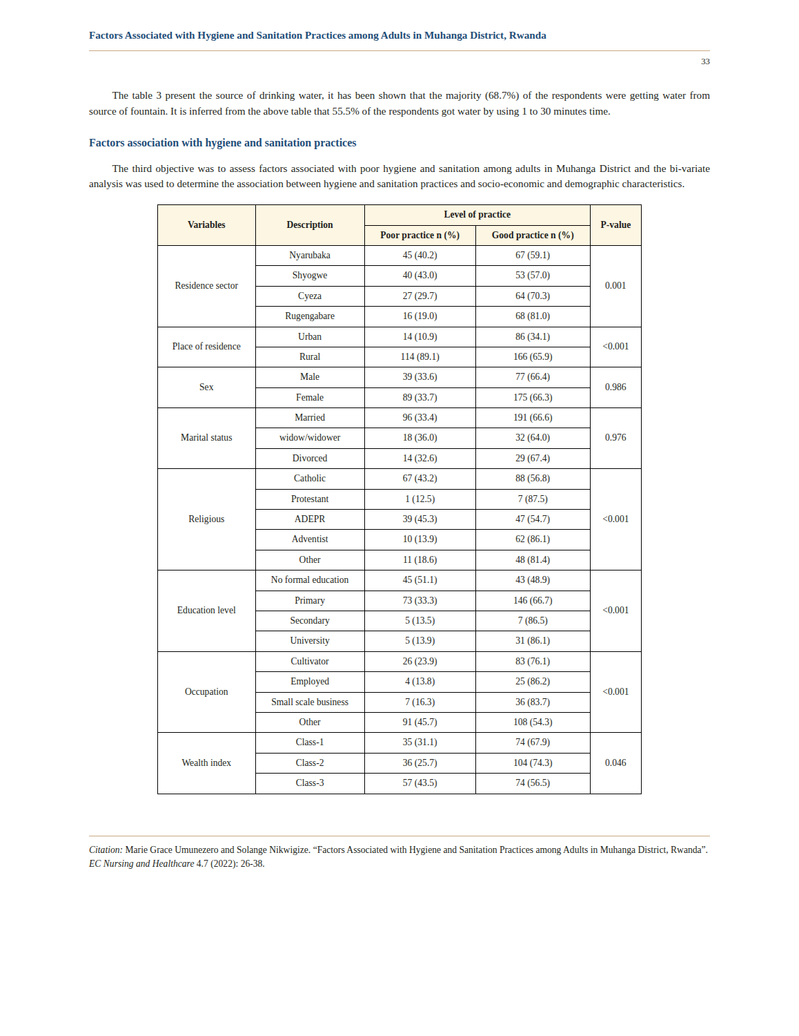Factors Associated with Hygiene and Sanitation Practices among Adults in Muhanga District, Rwanda
33
The table 3 present the source of drinking water, it has been shown that the majority (68.7%) of the respondents were getting water from source of fountain. It is inferred from the above table that 55.5% of the respondents got water by using 1 to 30 minutes time.
Factors association with hygiene and sanitation practices
The third objective was to assess factors associated with poor hygiene and sanitation among adults in Muhanga District and the bi-variate analysis was used to determine the association between hygiene and sanitation practices and socio-economic and demographic characteristics.
| Variables | Description | Level of practice | P-value |
| --- | --- | --- | --- |
| Poor practice n (%) | Good practice n (%) |
| Residence sector | Nyarubaka | 45 (40.2) | 67 (59.1) | 0.001 |
| Shyogwe | 40 (43.0) | 53 (57.0) |
| Cyeza | 27 (29.7) | 64 (70.3) |
| Rugengabare | 16 (19.0) | 68 (81.0) |
| Place of residence | Urban | 14 (10.9) | 86 (34.1) | <0.001 |
| Rural | 114 (89.1) | 166 (65.9) |
| Sex | Male | 39 (33.6) | 77 (66.4) | 0.986 |
| Female | 89 (33.7) | 175 (66.3) |
| Marital status | Married | 96 (33.4) | 191 (66.6) | 0.976 |
| widow/widower | 18 (36.0) | 32 (64.0) |
| Divorced | 14 (32.6) | 29 (67.4) |
| Religious | Catholic | 67 (43.2) | 88 (56.8) | <0.001 |
| Protestant | 1 (12.5) | 7 (87.5) |
| ADEPR | 39 (45.3) | 47 (54.7) |
| Adventist | 10 (13.9) | 62 (86.1) |
| Other | 11 (18.6) | 48 (81.4) |
| Education level | No formal education | 45 (51.1) | 43 (48.9) | <0.001 |
| Primary | 73 (33.3) | 146 (66.7) |
| Secondary | 5 (13.5) | 7 (86.5) |
| University | 5 (13.9) | 31 (86.1) |
| Occupation | Cultivator | 26 (23.9) | 83 (76.1) | <0.001 |
| Employed | 4 (13.8) | 25 (86.2) |
| Small scale business | 7 (16.3) | 36 (83.7) |
| Other | 91 (45.7) | 108 (54.3) |
| Wealth index | Class-1 | 35 (31.1) | 74 (67.9) | 0.046 |
| Class-2 | 36 (25.7) | 104 (74.3) |
| Class-3 | 57 (43.5) | 74 (56.5) |
Citation: Marie Grace Umunezero and Solange Nikwigize. “Factors Associated with Hygiene and Sanitation Practices among Adults in Muhanga District, Rwanda”. EC Nursing and Healthcare 4.7 (2022): 26-38.